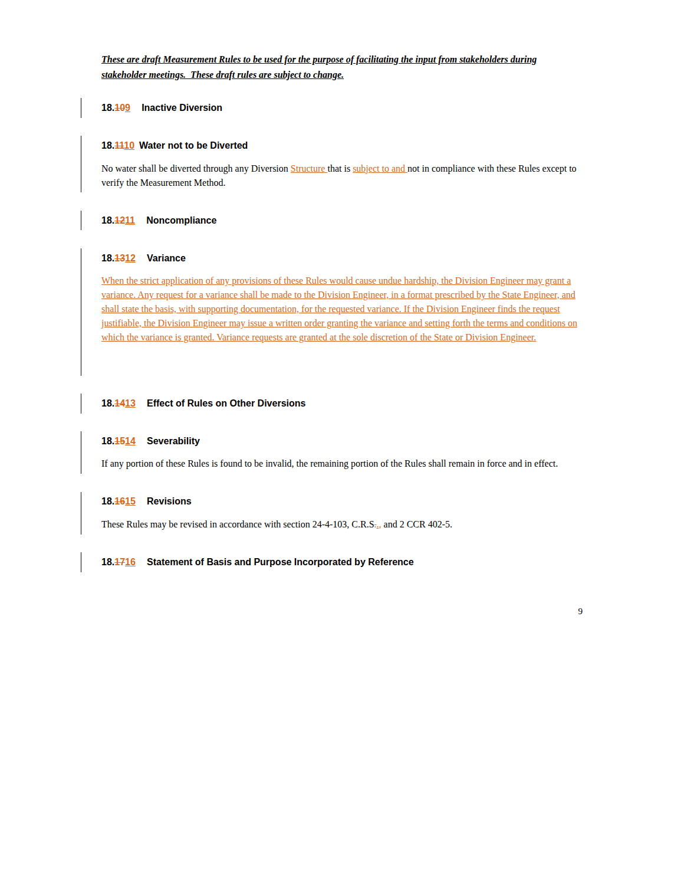These are draft Measurement Rules to be used for the purpose of facilitating the input from stakeholders during stakeholder meetings. These draft rules are subject to change.
18.109 Inactive Diversion
18.1110 Water not to be Diverted
No water shall be diverted through any Diversion Structure that is subject to and not in compliance with these Rules except to verify the Measurement Method.
18.1211 Noncompliance
18.1312 Variance
When the strict application of any provisions of these Rules would cause undue hardship, the Division Engineer may grant a variance. Any request for a variance shall be made to the Division Engineer, in a format prescribed by the State Engineer, and shall state the basis, with supporting documentation, for the requested variance. If the Division Engineer finds the request justifiable, the Division Engineer may issue a written order granting the variance and setting forth the terms and conditions on which the variance is granted. Variance requests are granted at the sole discretion of the State or Division Engineer.
18.1413 Effect of Rules on Other Diversions
18.1514 Severability
If any portion of these Rules is found to be invalid, the remaining portion of the Rules shall remain in force and in effect.
18.1615 Revisions
These Rules may be revised in accordance with section 24-4-103, C.R.S.., and 2 CCR 402-5.
18.1716 Statement of Basis and Purpose Incorporated by Reference
9